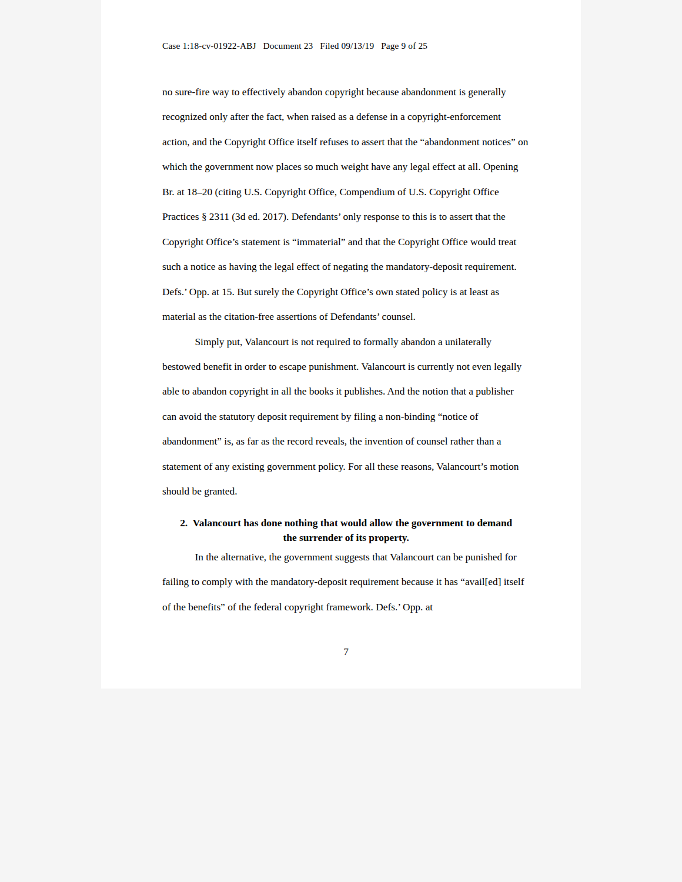Case 1:18-cv-01922-ABJ Document 23 Filed 09/13/19 Page 9 of 25
no sure-fire way to effectively abandon copyright because abandonment is generally recognized only after the fact, when raised as a defense in a copyright-enforcement action, and the Copyright Office itself refuses to assert that the “abandonment notices” on which the government now places so much weight have any legal effect at all. Opening Br. at 18–20 (citing U.S. Copyright Office, Compendium of U.S. Copyright Office Practices § 2311 (3d ed. 2017). Defendants’ only response to this is to assert that the Copyright Office’s statement is “immaterial” and that the Copyright Office would treat such a notice as having the legal effect of negating the mandatory-deposit requirement. Defs.’ Opp. at 15. But surely the Copyright Office’s own stated policy is at least as material as the citation-free assertions of Defendants’ counsel.
Simply put, Valancourt is not required to formally abandon a unilaterally bestowed benefit in order to escape punishment. Valancourt is currently not even legally able to abandon copyright in all the books it publishes. And the notion that a publisher can avoid the statutory deposit requirement by filing a non-binding “notice of abandonment” is, as far as the record reveals, the invention of counsel rather than a statement of any existing government policy. For all these reasons, Valancourt’s motion should be granted.
2. Valancourt has done nothing that would allow the government to demand the surrender of its property.
In the alternative, the government suggests that Valancourt can be punished for failing to comply with the mandatory-deposit requirement because it has “avail[ed] itself of the benefits” of the federal copyright framework. Defs.’ Opp. at
7